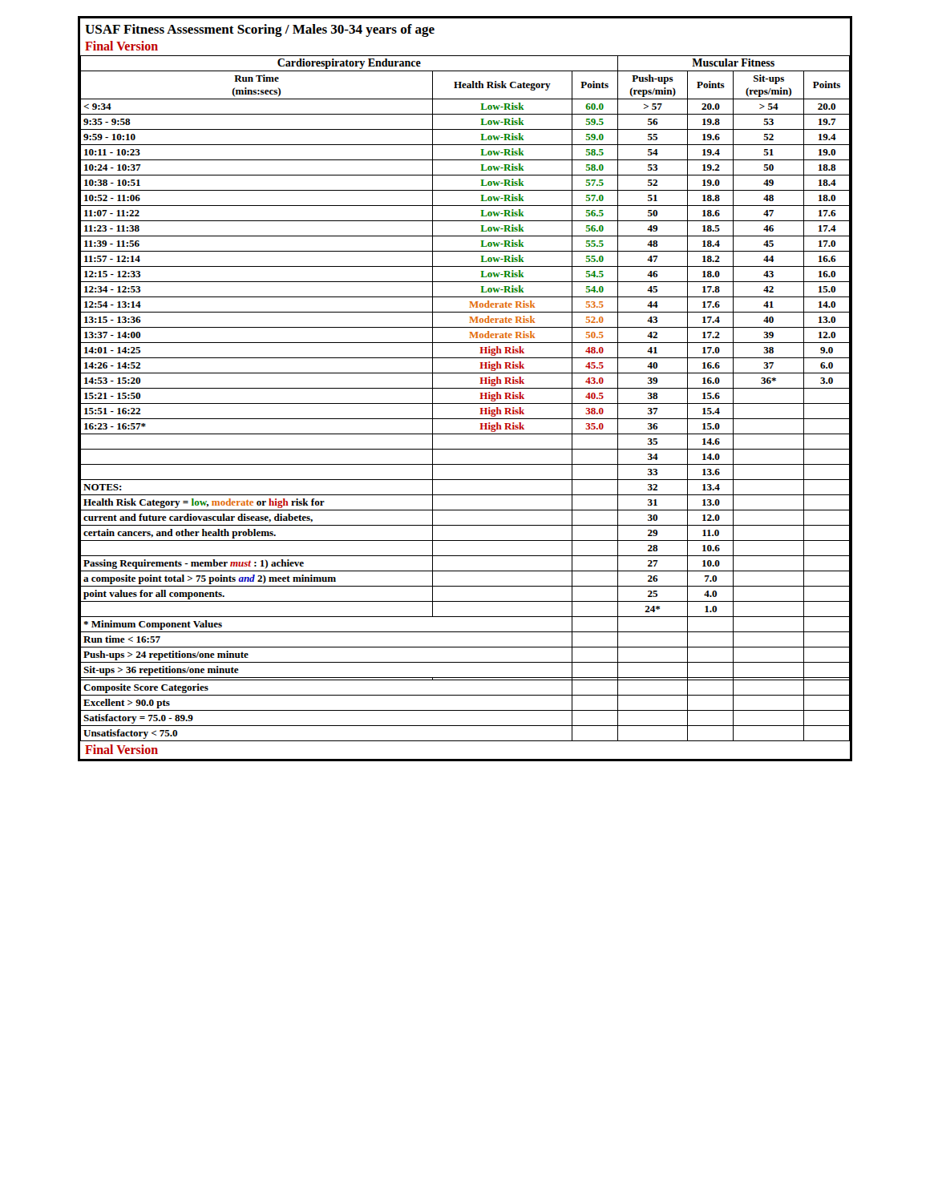USAF Fitness Assessment Scoring / Males 30-34 years of age
Final Version
| Cardiorespiratory Endurance | Muscular Fitness |
| Run Time (mins:secs) | Health Risk Category | Points | Push-ups (reps/min) | Points | Sit-ups (reps/min) | Points |
| < 9:34 | Low-Risk | 60.0 | > 57 | 20.0 | > 54 | 20.0 |
| 9:35 - 9:58 | Low-Risk | 59.5 | 56 | 19.8 | 53 | 19.7 |
| 9:59 - 10:10 | Low-Risk | 59.0 | 55 | 19.6 | 52 | 19.4 |
| 10:11 - 10:23 | Low-Risk | 58.5 | 54 | 19.4 | 51 | 19.0 |
| 10:24 - 10:37 | Low-Risk | 58.0 | 53 | 19.2 | 50 | 18.8 |
| 10:38 - 10:51 | Low-Risk | 57.5 | 52 | 19.0 | 49 | 18.4 |
| 10:52 - 11:06 | Low-Risk | 57.0 | 51 | 18.8 | 48 | 18.0 |
| 11:07 - 11:22 | Low-Risk | 56.5 | 50 | 18.6 | 47 | 17.6 |
| 11:23 - 11:38 | Low-Risk | 56.0 | 49 | 18.5 | 46 | 17.4 |
| 11:39 - 11:56 | Low-Risk | 55.5 | 48 | 18.4 | 45 | 17.0 |
| 11:57 - 12:14 | Low-Risk | 55.0 | 47 | 18.2 | 44 | 16.6 |
| 12:15 - 12:33 | Low-Risk | 54.5 | 46 | 18.0 | 43 | 16.0 |
| 12:34 - 12:53 | Low-Risk | 54.0 | 45 | 17.8 | 42 | 15.0 |
| 12:54 - 13:14 | Moderate Risk | 53.5 | 44 | 17.6 | 41 | 14.0 |
| 13:15 - 13:36 | Moderate Risk | 52.0 | 43 | 17.4 | 40 | 13.0 |
| 13:37 - 14:00 | Moderate Risk | 50.5 | 42 | 17.2 | 39 | 12.0 |
| 14:01 - 14:25 | High Risk | 48.0 | 41 | 17.0 | 38 | 9.0 |
| 14:26 - 14:52 | High Risk | 45.5 | 40 | 16.6 | 37 | 6.0 |
| 14:53 - 15:20 | High Risk | 43.0 | 39 | 16.0 | 36* | 3.0 |
| 15:21 - 15:50 | High Risk | 40.5 | 38 | 15.6 | | |
| 15:51 - 16:22 | High Risk | 38.0 | 37 | 15.4 | | |
| 16:23 - 16:57* | High Risk | 35.0 | 36 | 15.0 | | |
| | | | 35 | 14.6 | | |
| | | | 34 | 14.0 | | |
| | | | 33 | 13.6 | | |
| NOTES: | | | 32 | 13.4 | | |
| Health Risk Category = low , moderate or high risk for | | | 31 | 13.0 | | |
| current and future cardiovascular disease, diabetes, | | | 30 | 12.0 | | |
| certain cancers, and other health problems. | | | 29 | 11.0 | | |
| | | | 28 | 10.6 | | |
| Passing Requirements - member must : 1) achieve | | | 27 | 10.0 | | |
| a composite point total > 75 points and 2) meet minimum | | | 26 | 7.0 | | |
| point values for all components. | | | 25 | 4.0 | | |
| | | | 24* | 1.0 | | |
| * Minimum Component Values | | | | | |
| Run time < 16:57 | | | | | |
| Push-ups > 24 repetitions/one minute | | | | | |
| Sit-ups > 36 repetitions/one minute | | | | | |
| Composite Score Categories | | | | | |
| Excellent > 90.0 pts | | | | | |
| Satisfactory = 75.0 - 89.9 | | | | | |
| Unsatisfactory < 75.0 | | | | | |
Final Version